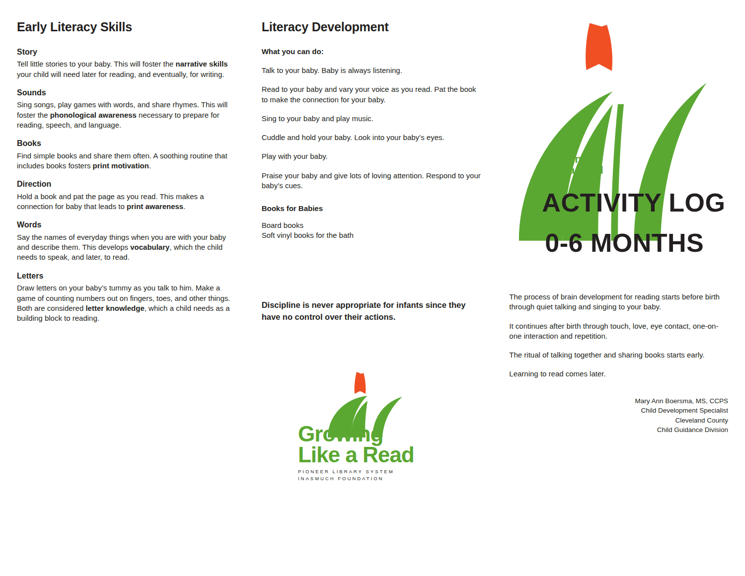Early Literacy Skills
Story
Tell little stories to your baby. This will foster the narrative skills your child will need later for reading, and eventually, for writing.
Sounds
Sing songs, play games with words, and share rhymes. This will foster the phonological awareness necessary to prepare for reading, speech, and language.
Books
Find simple books and share them often. A soothing routine that includes books fosters print motivation.
Direction
Hold a book and pat the page as you read. This makes a connection for baby that leads to print awareness.
Words
Say the names of everyday things when you are with your baby and describe them. This develops vocabulary, which the child needs to speak, and later, to read.
Letters
Draw letters on your baby’s tummy as you talk to him. Make a game of counting numbers out on fingers, toes, and other things. Both are considered letter knowledge, which a child needs as a building block to reading.
Literacy Development
What you can do:
Talk to your baby. Baby is always listening.
Read to your baby and vary your voice as you read. Pat the book to make the connection for your baby.
Sing to your baby and play music.
Cuddle and hold your baby. Look into your baby’s eyes.
Play with your baby.
Praise your baby and give lots of loving attention. Respond to your baby’s cues.
Books for Babies
Board books
Soft vinyl books for the bath
Discipline is never appropriate for infants since they have no control over their actions.
Growing
Like a Read
PIONEER LIBRARY SYSTEM
INASMUCH FOUNDATION
Growing
Like a Read
ACTIVITY LOG 0-6 MONTHS
The process of brain development for reading starts before birth through quiet talking and singing to your baby.
It continues after birth through touch, love, eye contact, one-on-one interaction and repetition.
The ritual of talking together and sharing books starts early.
Learning to read comes later.
Mary Ann Boersma, MS, CCPS
Child Development Specialist
Cleveland County
Child Guidance Division